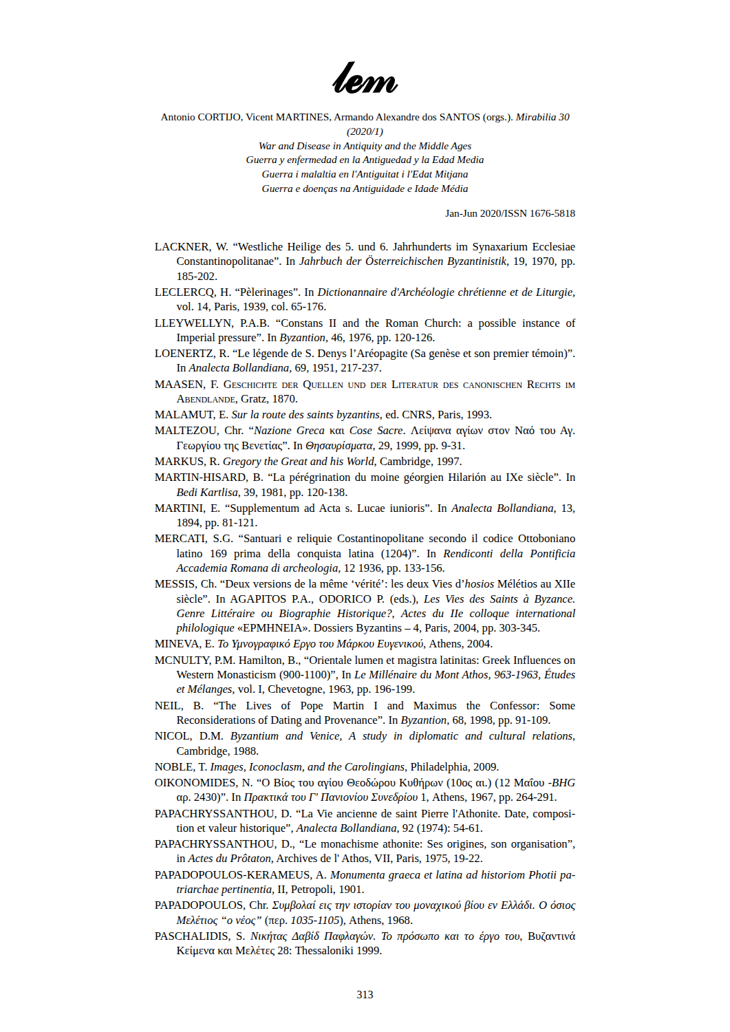𝓁𝓮𝓂
Antonio CORTIJO, Vicent MARTINES, Armando Alexandre dos SANTOS (orgs.). Mirabilia 30 (2020/1)
War and Disease in Antiquity and the Middle Ages
Guerra y enfermedad en la Antiguedad y la Edad Media
Guerra i malaltia en l'Antiguitat i l'Edat Mitjana
Guerra e doenças na Antiguidade e Idade Média
Jan-Jun 2020/ISSN 1676-5818
LACKNER, W. “Westliche Heilige des 5. und 6. Jahrhunderts im Synaxarium Ecclesiae Constantinopolitanae”. In Jahrbuch der Österreichischen Byzantinistik, 19, 1970, pp. 185-202.
LECLERCQ, H. “Pèlerinages”. In Dictionannaire d'Archéologie chrétienne et de Liturgie, vol. 14, Paris, 1939, col. 65-176.
LLEYWELLYN, P.A.B. “Constans II and the Roman Church: a possible instance of Imperial pressure”. In Byzantion, 46, 1976, pp. 120-126.
LOENERTZ, R. “Le légende de S. Denys l’Aréopagite (Sa genèse et son premier témoin)”. In Analecta Bollandiana, 69, 1951, 217-237.
MAASEN, F. Geschichte der Quellen und der Literatur des canonischen Rechts im Abendlande, Gratz, 1870.
MALAMUT, E. Sur la route des saints byzantins, ed. CNRS, Paris, 1993.
MALTEZOU, Chr. “Nazione Greca και Cose Sacre. Λείψανα αγίων στον Ναό του Αγ. Γεωργίου της Βενετίας”. In Θησαυρίσματα, 29, 1999, pp. 9-31.
MARKUS, R. Gregory the Great and his World, Cambridge, 1997.
MARTIN-HISARD, B. “La pérégrination du moine géorgien Hilarión au IXe siècle”. In Bedi Kartlisa, 39, 1981, pp. 120-138.
MARTINI, E. “Supplementum ad Acta s. Lucae iunioris”. In Analecta Bollandiana, 13, 1894, pp. 81-121.
MERCATI, S.G. “Santuari e reliquie Costantinopolitane secondo il codice Ottoboniano latino 169 prima della conquista latina (1204)”. In Rendiconti della Pontificia Accademia Romana di archeologia, 12 1936, pp. 133-156.
MESSIS, Ch. “Deux versions de la même ‘vérité’: les deux Vies d’hosios Mélétios au XIIe siècle”. In AGAPITOS P.A., ODORICO P. (eds.), Les Vies des Saints à Byzance. Genre Littéraire ou Biographie Historique?, Actes du IIe colloque international philologique «ΕΡΜΗΝΕΙΑ». Dossiers Byzantins – 4, Paris, 2004, pp. 303-345.
MINEVA, E. Το Υμνογραφικό Εργο του Μάρκου Ευγενικού, Athens, 2004.
MCNULTY, P.M. Hamilton, B., “Orientale lumen et magistra latinitas: Greek Influences on Western Monasticism (900-1100)”, In Le Millénaire du Mont Athos, 963-1963, Études et Mélanges, vol. I, Chevetogne, 1963, pp. 196-199.
NEIL, B. “The Lives of Pope Martin I and Maximus the Confessor: Some Reconsiderations of Dating and Provenance”. In Byzantion, 68, 1998, pp. 91-109.
NICOL, D.M. Byzantium and Venice, A study in diplomatic and cultural relations, Cambridge, 1988.
NOBLE, T. Images, Iconoclasm, and the Carolingians, Philadelphia, 2009.
OIKONOMIDES, N. “Ο Βίος του αγίου Θεοδώρου Κυθήρων (10ος αι.) (12 Μαΐου -BHG αρ. 2430)”. In Πρακτικά του Γ' Πανιονίου Συνεδρίου 1, Athens, 1967, pp. 264-291.
PAPACHRYSSANTHOU, D. “La Vie ancienne de saint Pierre l'Athonite. Date, composition et valeur historique”, Analecta Bollandiana, 92 (1974): 54-61.
PAPACHRYSSANTHOU, D., “Le monachisme athonite: Ses origines, son organisation”, in Actes du Prôtaton, Archives de l' Athos, VII, Paris, 1975, 19-22.
PAPADOPOULOS-KERAMEUS, A. Monumenta graeca et latina ad historiom Photii patriarchae pertinentia, II, Petropoli, 1901.
PAPADOPOULOS, Chr. Συμβολαί εις την ιστορίαν του μοναχικού βίου εν Ελλάδι. Ο όσιος Μελέτιος “ο νέος” (περ. 1035-1105), Athens, 1968.
PASCHALIDIS, S. Νικήτας Δαβίδ Παφλαγών. Το πρόσωπο και το έργο του, Βυζαντινά Κείμενα και Μελέτες 28: Thessaloniki 1999.
313